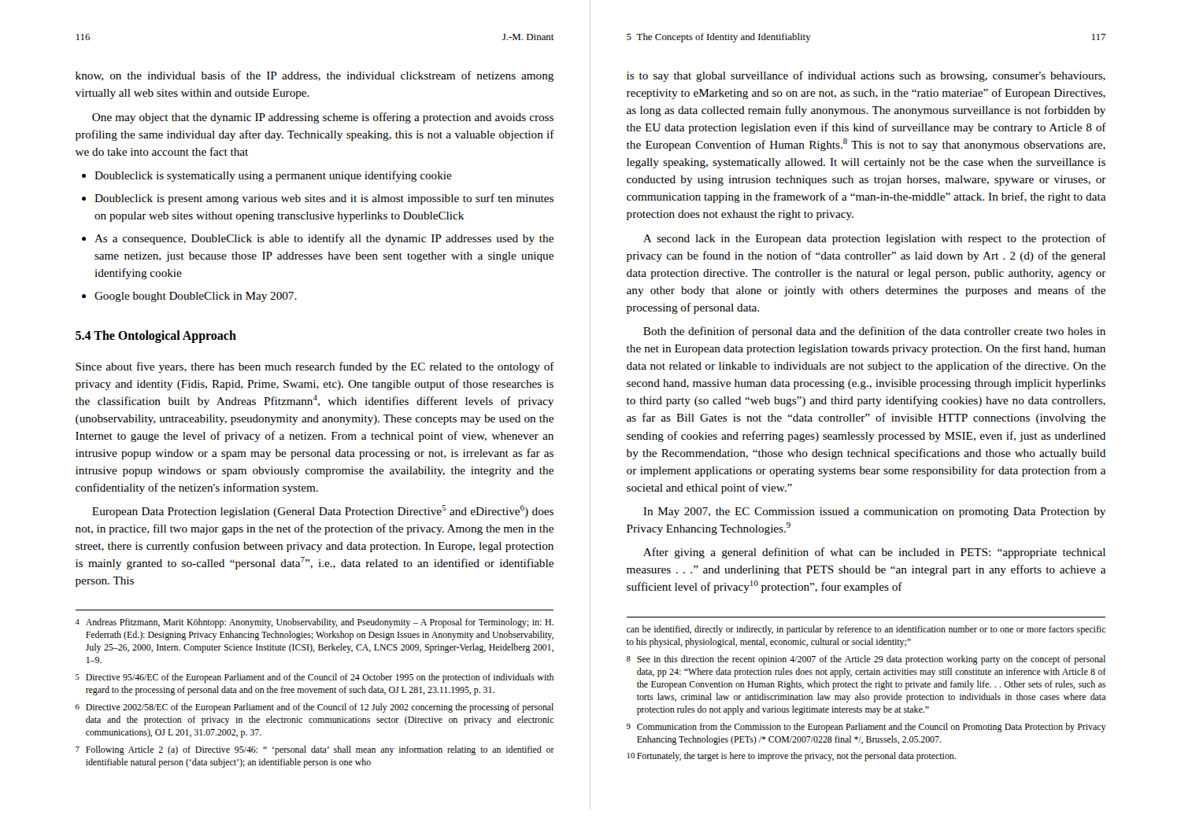116 J.-M. Dinant
know, on the individual basis of the IP address, the individual clickstream of netizens among virtually all web sites within and outside Europe.
One may object that the dynamic IP addressing scheme is offering a protection and avoids cross profiling the same individual day after day. Technically speaking, this is not a valuable objection if we do take into account the fact that
Doubleclick is systematically using a permanent unique identifying cookie
Doubleclick is present among various web sites and it is almost impossible to surf ten minutes on popular web sites without opening transclusive hyperlinks to DoubleClick
As a consequence, DoubleClick is able to identify all the dynamic IP addresses used by the same netizen, just because those IP addresses have been sent together with a single unique identifying cookie
Google bought DoubleClick in May 2007.
5.4 The Ontological Approach
Since about five years, there has been much research funded by the EC related to the ontology of privacy and identity (Fidis, Rapid, Prime, Swami, etc). One tangible output of those researches is the classification built by Andreas Pfitzmann4, which identifies different levels of privacy (unobservability, untraceability, pseudonymity and anonymity). These concepts may be used on the Internet to gauge the level of privacy of a netizen. From a technical point of view, whenever an intrusive popup window or a spam may be personal data processing or not, is irrelevant as far as intrusive popup windows or spam obviously compromise the availability, the integrity and the confidentiality of the netizen's information system.
European Data Protection legislation (General Data Protection Directive5 and eDirective6) does not, in practice, fill two major gaps in the net of the protection of the privacy. Among the men in the street, there is currently confusion between privacy and data protection. In Europe, legal protection is mainly granted to so-called “personal data7”, i.e., data related to an identified or identifiable person. This
4 Andreas Pfitzmann, Marit Köhntopp: Anonymity, Unobservability, and Pseudonymity – A Proposal for Terminology; in: H. Federrath (Ed.): Designing Privacy Enhancing Technologies; Workshop on Design Issues in Anonymity and Unobservability, July 25–26, 2000, Intern. Computer Science Institute (ICSI), Berkeley, CA, LNCS 2009, Springer-Verlag, Heidelberg 2001, 1–9.
5 Directive 95/46/EC of the European Parliament and of the Council of 24 October 1995 on the protection of individuals with regard to the processing of personal data and on the free movement of such data, OJ L 281, 23.11.1995, p. 31.
6 Directive 2002/58/EC of the European Parliament and of the Council of 12 July 2002 concerning the processing of personal data and the protection of privacy in the electronic communications sector (Directive on privacy and electronic communications), OJ L 201, 31.07.2002, p. 37.
7 Following Article 2 (a) of Directive 95/46: “ ‘personal data’ shall mean any information relating to an identified or identifiable natural person (‘data subject’); an identifiable person is one who
5 The Concepts of Identity and Identifiablity 117
is to say that global surveillance of individual actions such as browsing, consumer's behaviours, receptivity to eMarketing and so on are not, as such, in the “ratio materiae” of European Directives, as long as data collected remain fully anonymous. The anonymous surveillance is not forbidden by the EU data protection legislation even if this kind of surveillance may be contrary to Article 8 of the European Convention of Human Rights.8 This is not to say that anonymous observations are, legally speaking, systematically allowed. It will certainly not be the case when the surveillance is conducted by using intrusion techniques such as trojan horses, malware, spyware or viruses, or communication tapping in the framework of a “man-in-the-middle” attack. In brief, the right to data protection does not exhaust the right to privacy.
A second lack in the European data protection legislation with respect to the protection of privacy can be found in the notion of “data controller” as laid down by Art . 2 (d) of the general data protection directive. The controller is the natural or legal person, public authority, agency or any other body that alone or jointly with others determines the purposes and means of the processing of personal data.
Both the definition of personal data and the definition of the data controller create two holes in the net in European data protection legislation towards privacy protection. On the first hand, human data not related or linkable to individuals are not subject to the application of the directive. On the second hand, massive human data processing (e.g., invisible processing through implicit hyperlinks to third party (so called “web bugs”) and third party identifying cookies) have no data controllers, as far as Bill Gates is not the “data controller” of invisible HTTP connections (involving the sending of cookies and referring pages) seamlessly processed by MSIE, even if, just as underlined by the Recommendation, “those who design technical specifications and those who actually build or implement applications or operating systems bear some responsibility for data protection from a societal and ethical point of view.”
In May 2007, the EC Commission issued a communication on promoting Data Protection by Privacy Enhancing Technologies.9
After giving a general definition of what can be included in PETS: “appropriate technical measures . . .” and underlining that PETS should be “an integral part in any efforts to achieve a sufficient level of privacy10 protection”, four examples of
can be identified, directly or indirectly, in particular by reference to an identification number or to one or more factors specific to his physical, physiological, mental, economic, cultural or social identity;”
8 See in this direction the recent opinion 4/2007 of the Article 29 data protection working party on the concept of personal data, pp 24: “Where data protection rules does not apply, certain activities may still constitute an inference with Article 8 of the European Convention on Human Rights, which protect the right to private and family life. . . Other sets of rules, such as torts laws, criminal law or antidiscrimination law may also provide protection to individuals in those cases where data protection rules do not apply and various legitimate interests may be at stake.”
9 Communication from the Commission to the European Parliament and the Council on Promoting Data Protection by Privacy Enhancing Technologies (PETs) /* COM/2007/0228 final */, Brussels, 2.05.2007.
10 Fortunately, the target is here to improve the privacy, not the personal data protection.